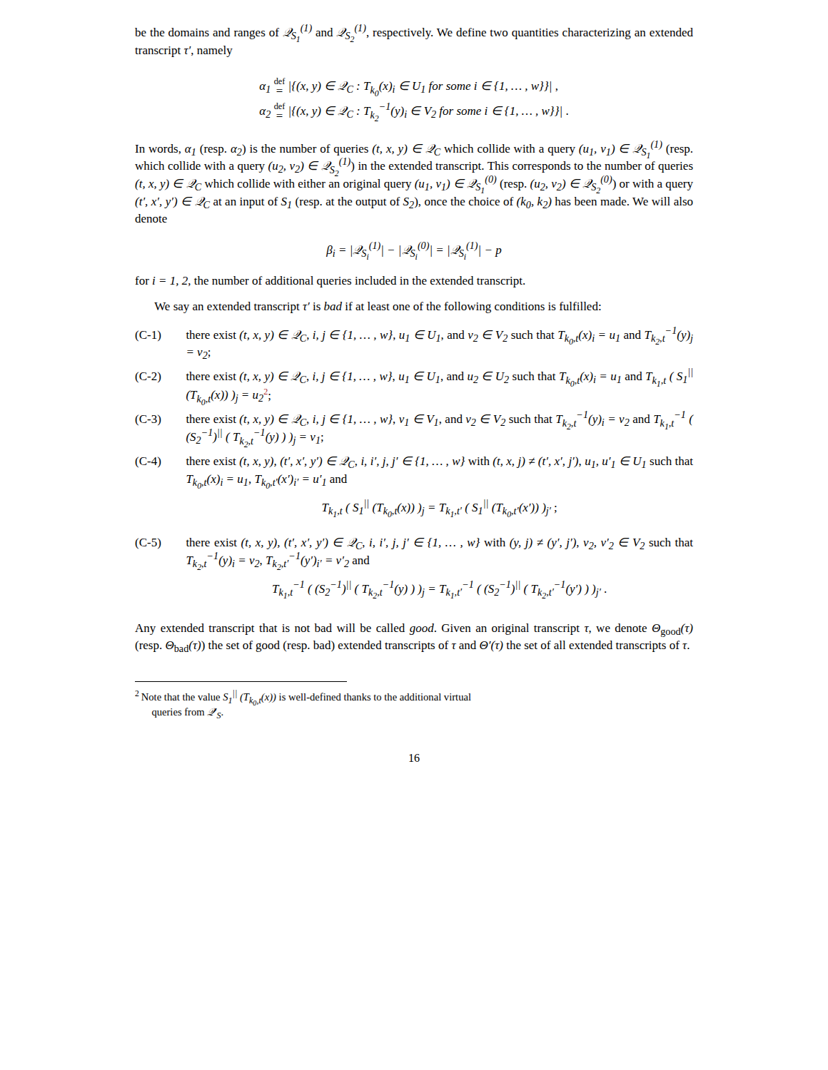be the domains and ranges of 𝒬S1(1) and 𝒬S2(1), respectively. We define two quantities characterizing an extended transcript τ′, namely
α1 def = |{(x, y) ∈ 𝒬C : Tk0(x)i ∈ U1 for some i ∈ {1, … , w}}| ,
α2 def = |{(x, y) ∈ 𝒬C : Tk2−1(y)i ∈ V2 for some i ∈ {1, … , w}}| .
In words, α1 (resp. α2) is the number of queries (t, x, y) ∈ 𝒬C which collide with a query (u1, v1) ∈ 𝒬S1(1) (resp. which collide with a query (u2, v2) ∈ 𝒬S2(1)) in the extended transcript. This corresponds to the number of queries (t, x, y) ∈ 𝒬C which collide with either an original query (u1, v1) ∈ 𝒬S1(0) (resp. (u2, v2) ∈ 𝒬S2(0)) or with a query (t′, x′, y′) ∈ 𝒬C at an input of S1 (resp. at the output of S2), once the choice of (k0, k2) has been made. We will also denote
βi = |𝒬Si(1)| − |𝒬Si(0)| = |𝒬Si(1)| − p
for i = 1, 2, the number of additional queries included in the extended transcript.
We say an extended transcript τ′ is bad if at least one of the following conditions is fulfilled:
(C-1)
there exist (t, x, y) ∈ 𝒬C, i, j ∈ {1, … , w}, u1 ∈ U1, and v2 ∈ V2 such that Tk0,t(x)i = u1 and Tk2,t−1(y)j = v2;
(C-2)
there exist (t, x, y) ∈ 𝒬C, i, j ∈ {1, … , w}, u1 ∈ U1, and u2 ∈ U2 such that Tk0,t(x)i = u1 and Tk1,t ( S1|| (Tk0,t(x)) )j = u22;
(C-3)
there exist (t, x, y) ∈ 𝒬C, i, j ∈ {1, … , w}, v1 ∈ V1, and v2 ∈ V2 such that Tk2,t−1(y)i = v2 and Tk1,t−1 ( (S2−1)|| ( Tk2,t−1(y) ) )j = v1;
(C-4)
there exist (t, x, y), (t′, x′, y′) ∈ 𝒬C, i, i′, j, j′ ∈ {1, … , w} with (t, x, j) ≠ (t′, x′, j′), u1, u′1 ∈ U1 such that Tk0,t(x)i = u1, Tk0,t′(x′)i′ = u′1 and
Tk1,t ( S1|| (Tk0,t(x)) )j = Tk1,t′ ( S1|| (Tk0,t′(x′)) )j′ ;
(C-5)
there exist (t, x, y), (t′, x′, y′) ∈ 𝒬C, i, i′, j, j′ ∈ {1, … , w} with (y, j) ≠ (y′, j′), v2, v′2 ∈ V2 such that Tk2,t−1(y)i = v2, Tk2,t′−1(y′)i′ = v′2 and
Tk1,t−1 ( (S2−1)|| ( Tk2,t−1(y) ) )j = Tk1,t′−1 ( (S2−1)|| ( Tk2,t′−1(y′) ) )j′ .
Any extended transcript that is not bad will be called good. Given an original transcript τ, we denote Θgood(τ) (resp. Θbad(τ)) the set of good (resp. bad) extended transcripts of τ and Θ′(τ) the set of all extended transcripts of τ.
2 Note that the value S1|| (Tk0,t(x)) is well-defined thanks to the additional virtual queries from 𝒬′S.
16